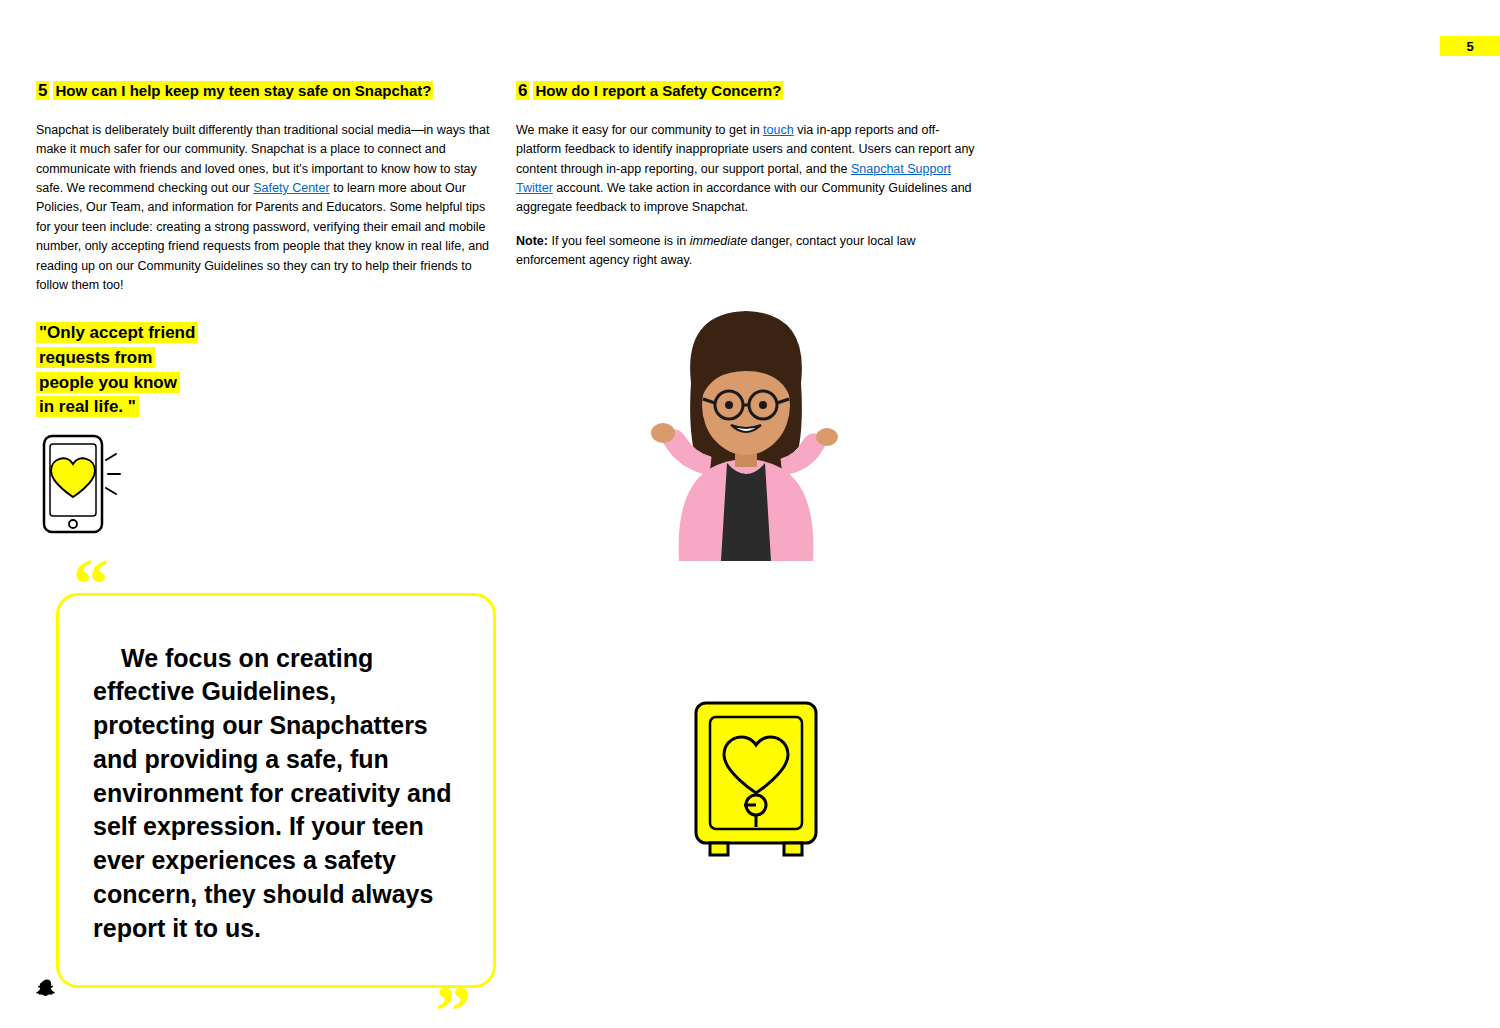5
5 How can I help keep my teen stay safe on Snapchat?
Snapchat is deliberately built differently than traditional social media—in ways that make it much safer for our community. Snapchat is a place to connect and communicate with friends and loved ones, but it's important to know how to stay safe. We recommend checking out our Safety Center to learn more about Our Policies, Our Team, and information for Parents and Educators. Some helpful tips for your teen include: creating a strong password, verifying their email and mobile number, only accepting friend requests from people that they know in real life, and reading up on our Community Guidelines so they can try to help their friends to follow them too!
"Only accept friend
requests from
people you know
in real life. "
6 How do I report a Safety Concern?
We make it easy for our community to get in touch via in-app reports and off-platform feedback to identify inappropriate users and content. Users can report any content through in-app reporting, our support portal, and the Snapchat Support Twitter account. We take action in accordance with our Community Guidelines and aggregate feedback to improve Snapchat.
Note: If you feel someone is in immediate danger, contact your local law enforcement agency right away.
“
We focus on creating effective Guidelines, protecting our Snapchatters and providing a safe, fun environment for creativity and self expression. If your teen ever experiences a safety concern, they should always report it to us.
”